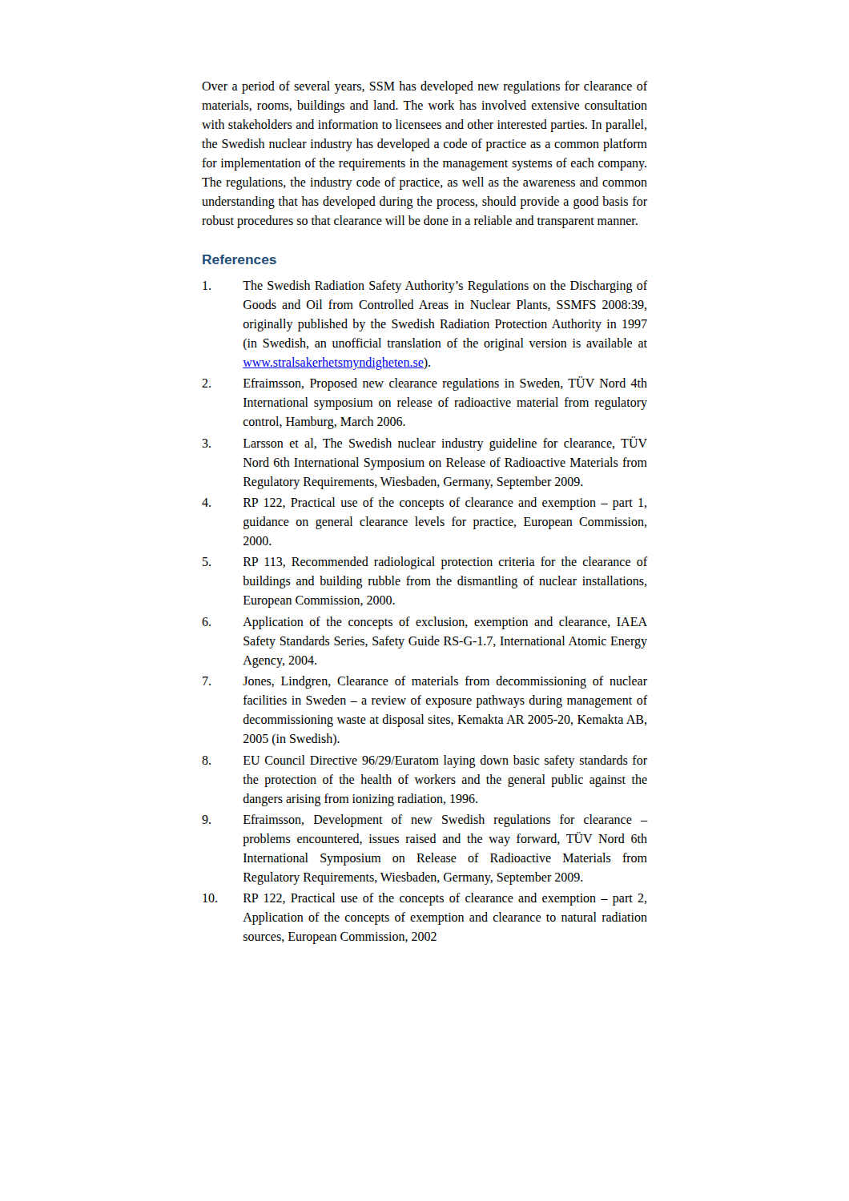Over a period of several years, SSM has developed new regulations for clearance of materials, rooms, buildings and land. The work has involved extensive consultation with stakeholders and information to licensees and other interested parties. In parallel, the Swedish nuclear industry has developed a code of practice as a common platform for implementation of the requirements in the management systems of each company. The regulations, the industry code of practice, as well as the awareness and common understanding that has developed during the process, should provide a good basis for robust procedures so that clearance will be done in a reliable and transparent manner.
References
The Swedish Radiation Safety Authority’s Regulations on the Discharging of Goods and Oil from Controlled Areas in Nuclear Plants, SSMFS 2008:39, originally published by the Swedish Radiation Protection Authority in 1997 (in Swedish, an unofficial translation of the original version is available at www.stralsakerhetsmyndigheten.se).
Efraimsson, Proposed new clearance regulations in Sweden, TÜV Nord 4th International symposium on release of radioactive material from regulatory control, Hamburg, March 2006.
Larsson et al, The Swedish nuclear industry guideline for clearance, TÜV Nord 6th International Symposium on Release of Radioactive Materials from Regulatory Requirements, Wiesbaden, Germany, September 2009.
RP 122, Practical use of the concepts of clearance and exemption – part 1, guidance on general clearance levels for practice, European Commission, 2000.
RP 113, Recommended radiological protection criteria for the clearance of buildings and building rubble from the dismantling of nuclear installations, European Commission, 2000.
Application of the concepts of exclusion, exemption and clearance, IAEA Safety Standards Series, Safety Guide RS-G-1.7, International Atomic Energy Agency, 2004.
Jones, Lindgren, Clearance of materials from decommissioning of nuclear facilities in Sweden – a review of exposure pathways during management of decommissioning waste at disposal sites, Kemakta AR 2005-20, Kemakta AB, 2005 (in Swedish).
EU Council Directive 96/29/Euratom laying down basic safety standards for the protection of the health of workers and the general public against the dangers arising from ionizing radiation, 1996.
Efraimsson, Development of new Swedish regulations for clearance – problems encountered, issues raised and the way forward, TÜV Nord 6th International Symposium on Release of Radioactive Materials from Regulatory Requirements, Wiesbaden, Germany, September 2009.
RP 122, Practical use of the concepts of clearance and exemption – part 2, Application of the concepts of exemption and clearance to natural radiation sources, European Commission, 2002